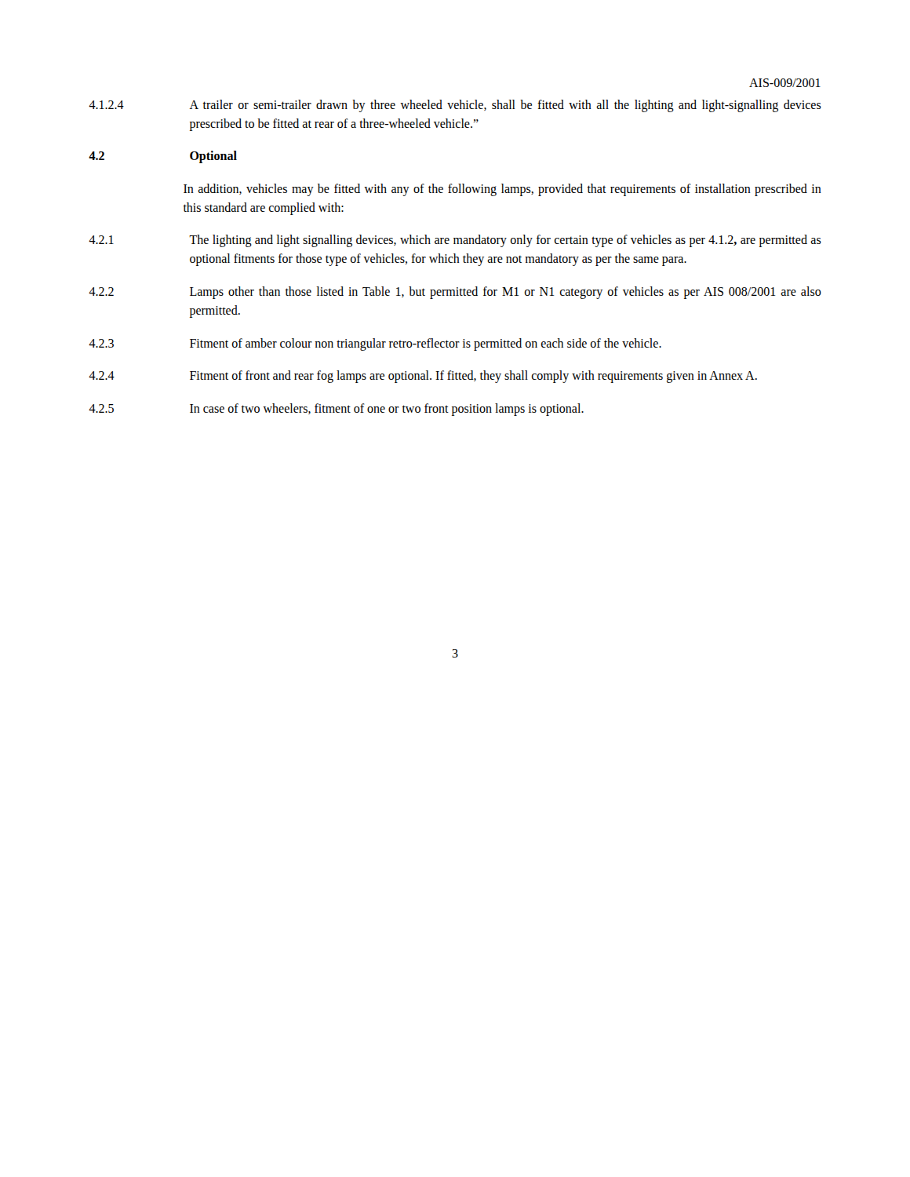AIS-009/2001
4.1.2.4
A trailer or semi-trailer drawn by three wheeled vehicle, shall be fitted with all the lighting and light-signalling devices prescribed to be fitted at rear of a three-wheeled vehicle.”
4.2
Optional
In addition, vehicles may be fitted with any of the following lamps, provided that requirements of installation prescribed in this standard are complied with:
4.2.1
The lighting and light signalling devices, which are mandatory only for certain type of vehicles as per 4.1.2, are permitted as optional fitments for those type of vehicles, for which they are not mandatory as per the same para.
4.2.2
Lamps other than those listed in Table 1, but permitted for M1 or N1 category of vehicles as per AIS 008/2001 are also permitted.
4.2.3
Fitment of amber colour non triangular retro-reflector is permitted on each side of the vehicle.
4.2.4
Fitment of front and rear fog lamps are optional. If fitted, they shall comply with requirements given in Annex A.
4.2.5
In case of two wheelers, fitment of one or two front position lamps is optional.
3